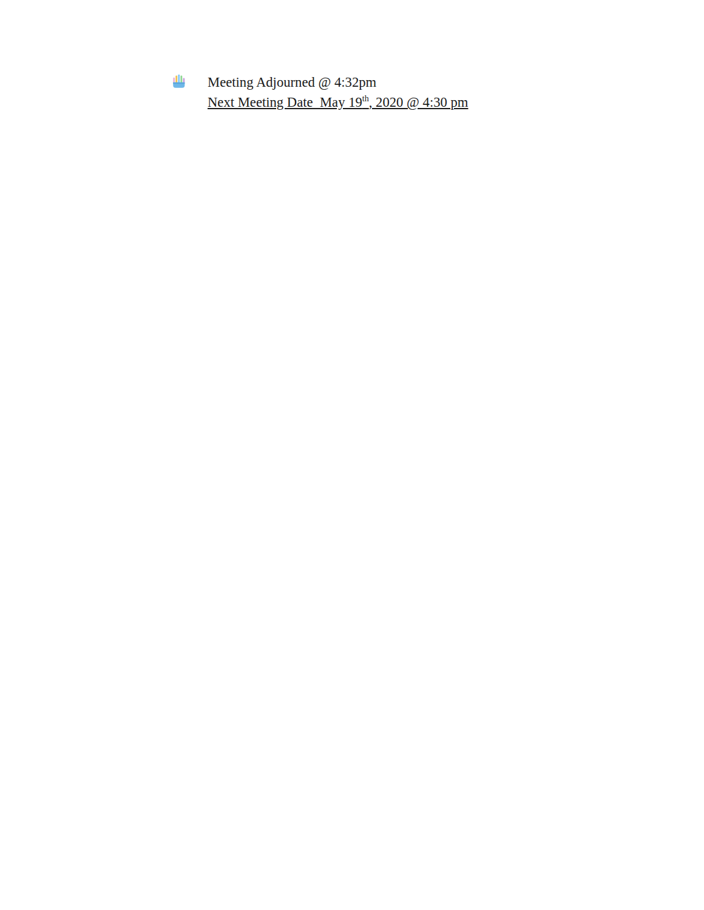Meeting Adjourned @ 4:32pm
Next Meeting Date May 19th, 2020 @ 4:30 pm